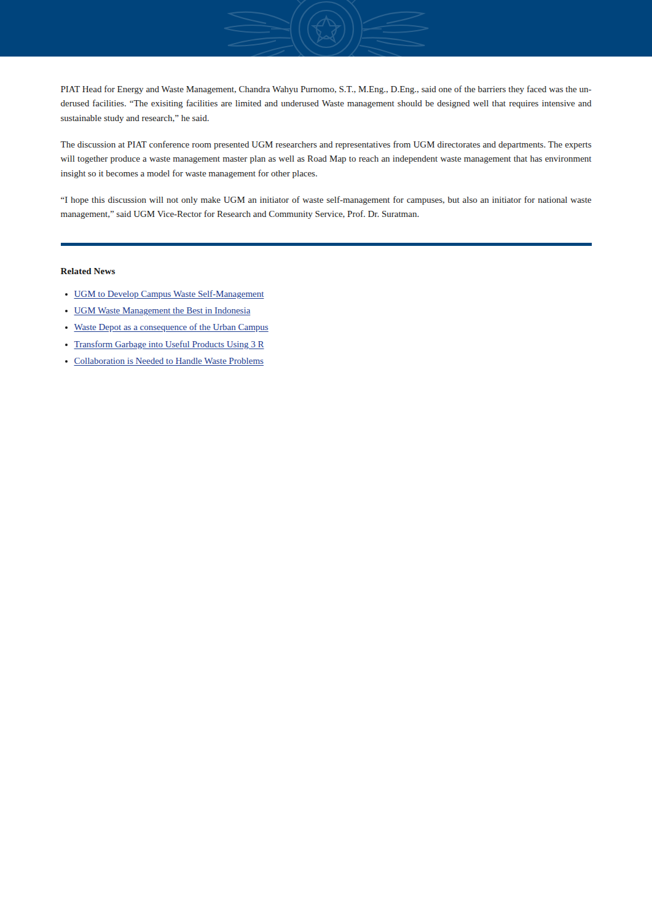PIAT Head for Energy and Waste Management, Chandra Wahyu Purnomo, S.T., M.Eng., D.Eng., said one of the barriers they faced was the underused facilities. “The exisiting facilities are limited and underused Waste management should be designed well that requires intensive and sustainable study and research,” he said.
The discussion at PIAT conference room presented UGM researchers and representatives from UGM directorates and departments. The experts will together produce a waste management master plan as well as Road Map to reach an independent waste management that has environment insight so it becomes a model for waste management for other places.
“I hope this discussion will not only make UGM an initiator of waste self-management for campuses, but also an initiator for national waste management,” said UGM Vice-Rector for Research and Community Service, Prof. Dr. Suratman.
Related News
UGM to Develop Campus Waste Self-Management
UGM Waste Management the Best in Indonesia
Waste Depot as a consequence of the Urban Campus
Transform Garbage into Useful Products Using 3 R
Collaboration is Needed to Handle Waste Problems